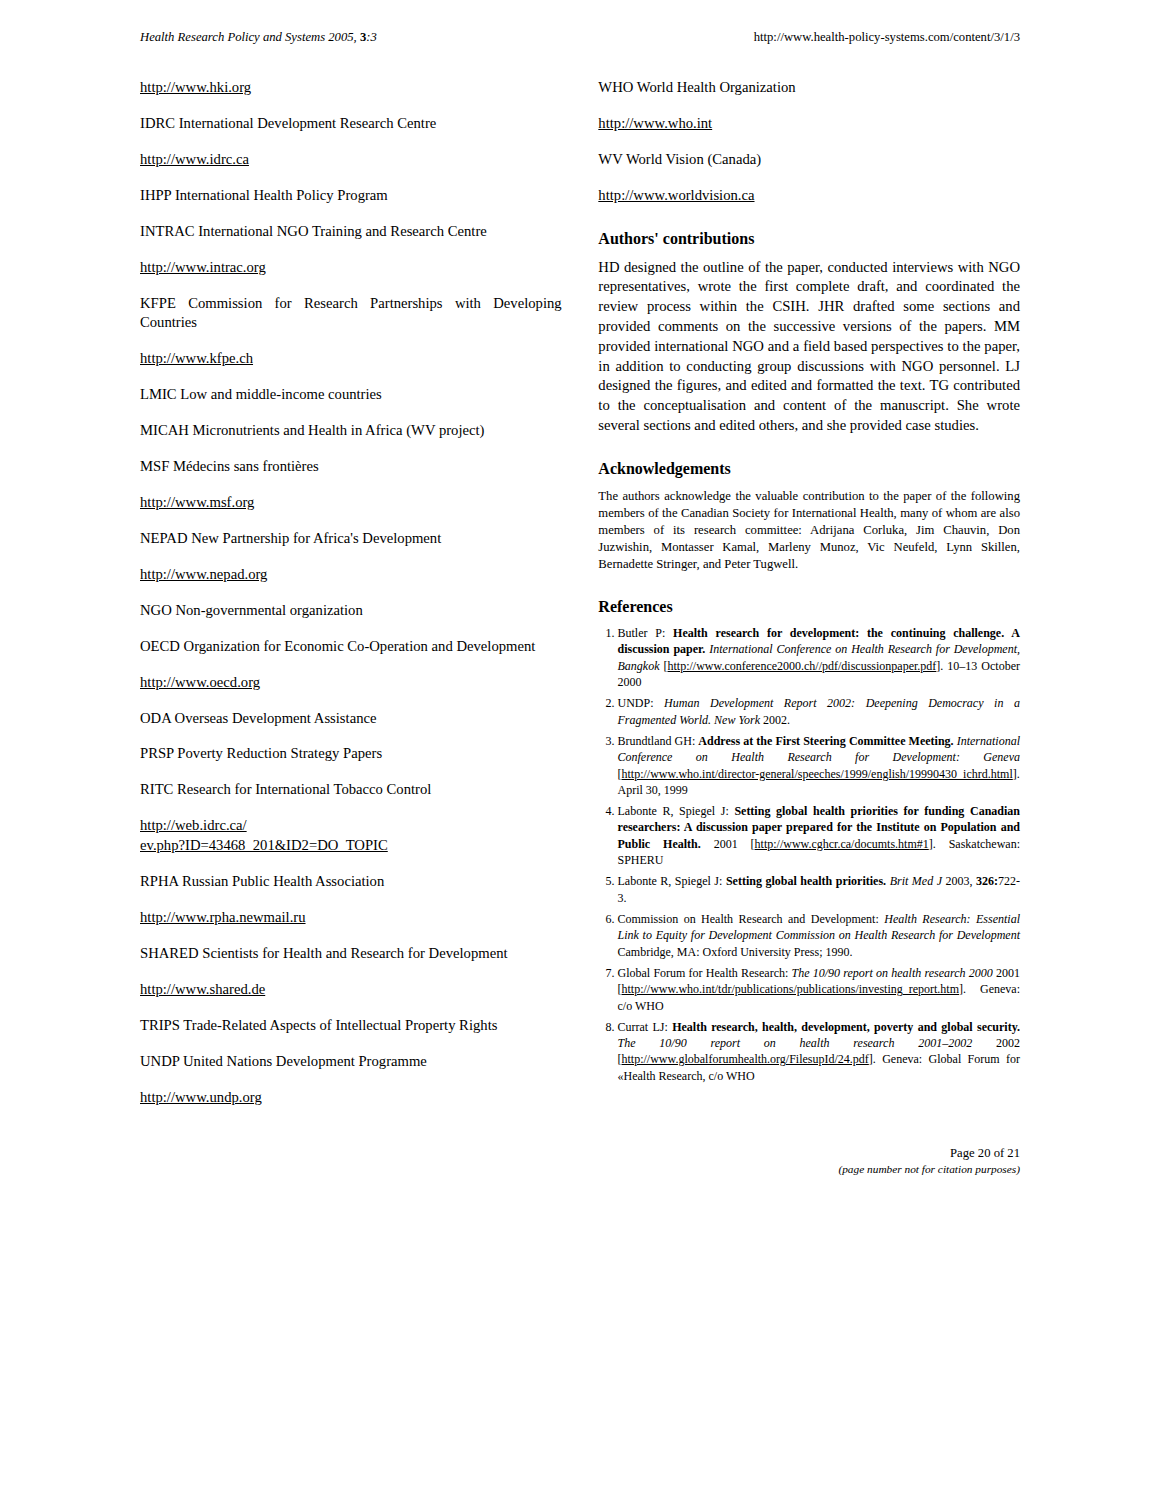Health Research Policy and Systems 2005, 3:3
http://www.health-policy-systems.com/content/3/1/3
http://www.hki.org
IDRC International Development Research Centre
http://www.idrc.ca
IHPP International Health Policy Program
INTRAC International NGO Training and Research Centre
http://www.intrac.org
KFPE Commission for Research Partnerships with Developing Countries
http://www.kfpe.ch
LMIC Low and middle-income countries
MICAH Micronutrients and Health in Africa (WV project)
MSF Médecins sans frontières
http://www.msf.org
NEPAD New Partnership for Africa's Development
http://www.nepad.org
NGO Non-governmental organization
OECD Organization for Economic Co-Operation and Development
http://www.oecd.org
ODA Overseas Development Assistance
PRSP Poverty Reduction Strategy Papers
RITC Research for International Tobacco Control
http://web.idrc.ca/
ev.php?ID=43468_201&ID2=DO_TOPIC
RPHA Russian Public Health Association
http://www.rpha.newmail.ru
SHARED Scientists for Health and Research for Development
http://www.shared.de
TRIPS Trade-Related Aspects of Intellectual Property Rights
UNDP United Nations Development Programme
http://www.undp.org
WHO World Health Organization
http://www.who.int
WV World Vision (Canada)
http://www.worldvision.ca
Authors' contributions
HD designed the outline of the paper, conducted interviews with NGO representatives, wrote the first complete draft, and coordinated the review process within the CSIH. JHR drafted some sections and provided comments on the successive versions of the papers. MM provided international NGO and a field based perspectives to the paper, in addition to conducting group discussions with NGO personnel. LJ designed the figures, and edited and formatted the text. TG contributed to the conceptualisation and content of the manuscript. She wrote several sections and edited others, and she provided case studies.
Acknowledgements
The authors acknowledge the valuable contribution to the paper of the following members of the Canadian Society for International Health, many of whom are also members of its research committee: Adrijana Corluka, Jim Chauvin, Don Juzwishin, Montasser Kamal, Marleny Munoz, Vic Neufeld, Lynn Skillen, Bernadette Stringer, and Peter Tugwell.
References
Butler P: Health research for development: the continuing challenge. A discussion paper. International Conference on Health Research for Development, Bangkok [http://www.conference2000.ch//pdf/discussionpaper.pdf]. 10–13 October 2000
UNDP: Human Development Report 2002: Deepening Democracy in a Fragmented World. New York 2002.
Brundtland GH: Address at the First Steering Committee Meeting. International Conference on Health Research for Development: Geneva [http://www.who.int/director-general/speeches/1999/english/19990430_ichrd.html]. April 30, 1999
Labonte R, Spiegel J: Setting global health priorities for funding Canadian researchers: A discussion paper prepared for the Institute on Population and Public Health. 2001 [http://www.cghcr.ca/documts.htm#1]. Saskatchewan: SPHERU
Labonte R, Spiegel J: Setting global health priorities. Brit Med J 2003, 326: 722-3.
Commission on Health Research and Development: Health Research: Essential Link to Equity for Development Commission on Health Research for Development Cambridge, MA: Oxford University Press; 1990.
Global Forum for Health Research: The 10/90 report on health research 2000 2001 [http://www.who.int/tdr/publications/publications/investing_report.htm]. Geneva: c/o WHO
Currat LJ: Health research, health, development, poverty and global security. The 10/90 report on health research 2001–2002 2002 [http://www.globalforumhealth.org/FilesupId/24.pdf]. Geneva: Global Forum for «Health Research, c/o WHO
Page 20 of 21
(page number not for citation purposes)